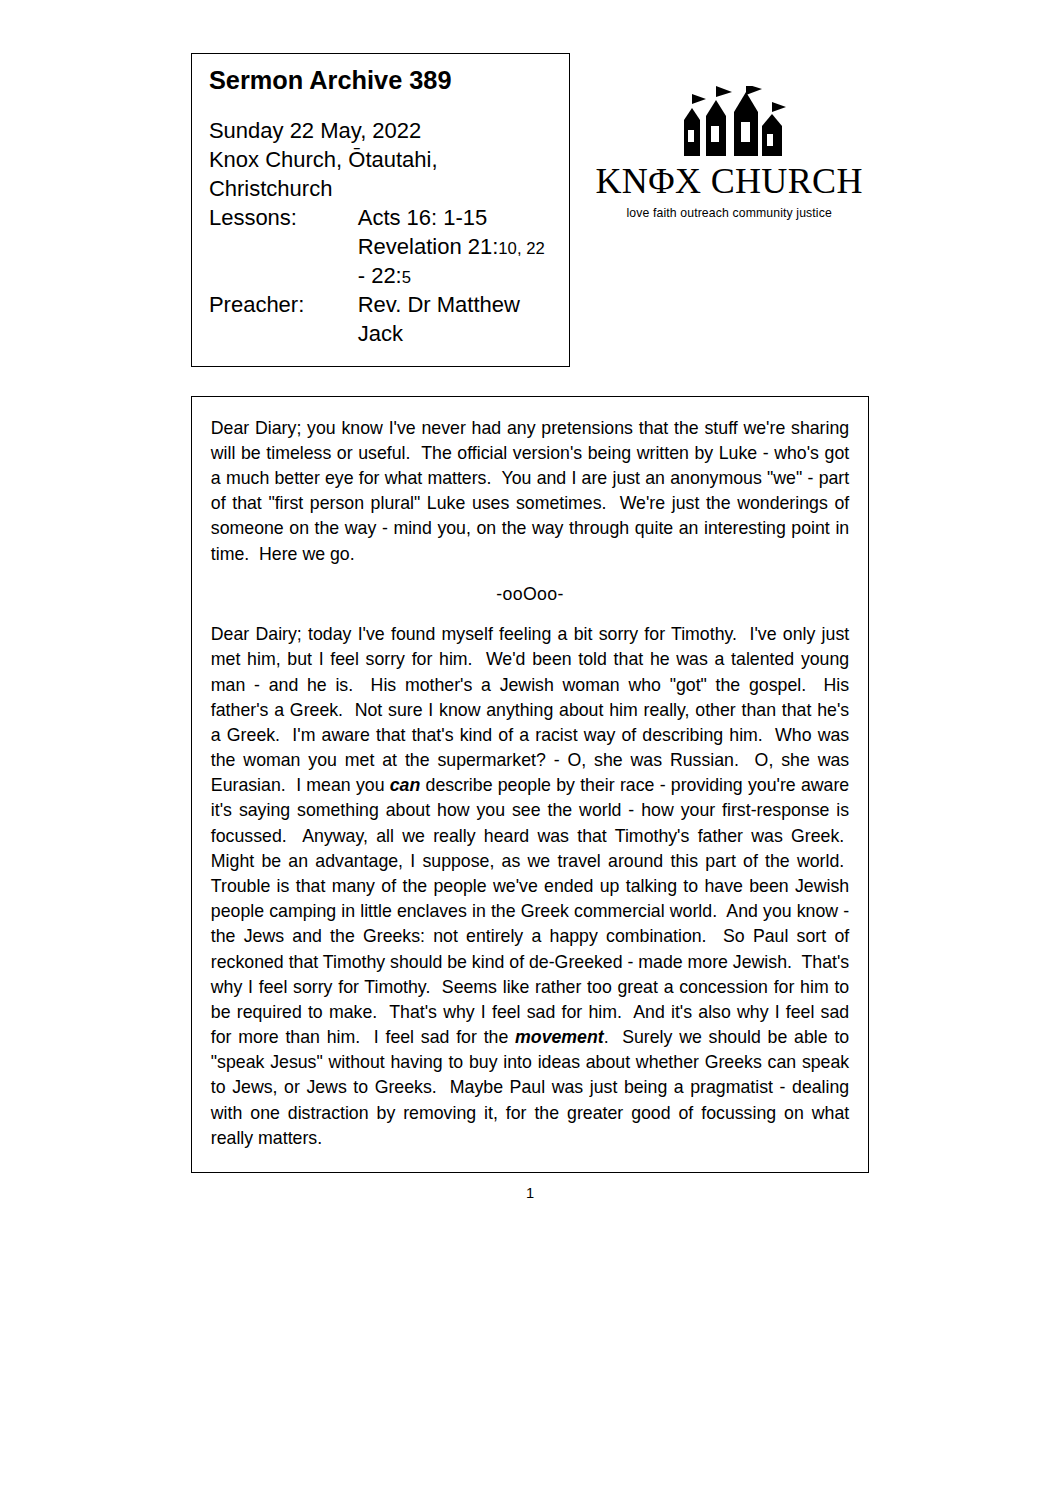Sermon Archive 389
Sunday 22 May, 2022
Knox Church, Ōtautahi, Christchurch
Lessons: Acts 16: 1-15
Revelation 21:10, 22 - 22:5
Preacher: Rev. Dr Matthew Jack
KNΦX CHURCH
love faith outreach community justice
Dear Diary; you know I've never had any pretensions that the stuff we're sharing will be timeless or useful. The official version's being written by Luke - who's got a much better eye for what matters. You and I are just an anonymous "we" - part of that "first person plural" Luke uses sometimes. We're just the wonderings of someone on the way - mind you, on the way through quite an interesting point in time. Here we go.
-ooOoo-
Dear Dairy; today I've found myself feeling a bit sorry for Timothy. I've only just met him, but I feel sorry for him. We'd been told that he was a talented young man - and he is. His mother's a Jewish woman who "got" the gospel. His father's a Greek. Not sure I know anything about him really, other than that he's a Greek. I'm aware that that's kind of a racist way of describing him. Who was the woman you met at the supermarket? - O, she was Russian. O, she was Eurasian. I mean you can describe people by their race - providing you're aware it's saying something about how you see the world - how your first-response is focussed. Anyway, all we really heard was that Timothy's father was Greek. Might be an advantage, I suppose, as we travel around this part of the world. Trouble is that many of the people we've ended up talking to have been Jewish people camping in little enclaves in the Greek commercial world. And you know - the Jews and the Greeks: not entirely a happy combination. So Paul sort of reckoned that Timothy should be kind of de-Greeked - made more Jewish. That's why I feel sorry for Timothy. Seems like rather too great a concession for him to be required to make. That's why I feel sad for him. And it's also why I feel sad for more than him. I feel sad for the movement. Surely we should be able to "speak Jesus" without having to buy into ideas about whether Greeks can speak to Jews, or Jews to Greeks. Maybe Paul was just being a pragmatist - dealing with one distraction by removing it, for the greater good of focussing on what really matters.
1